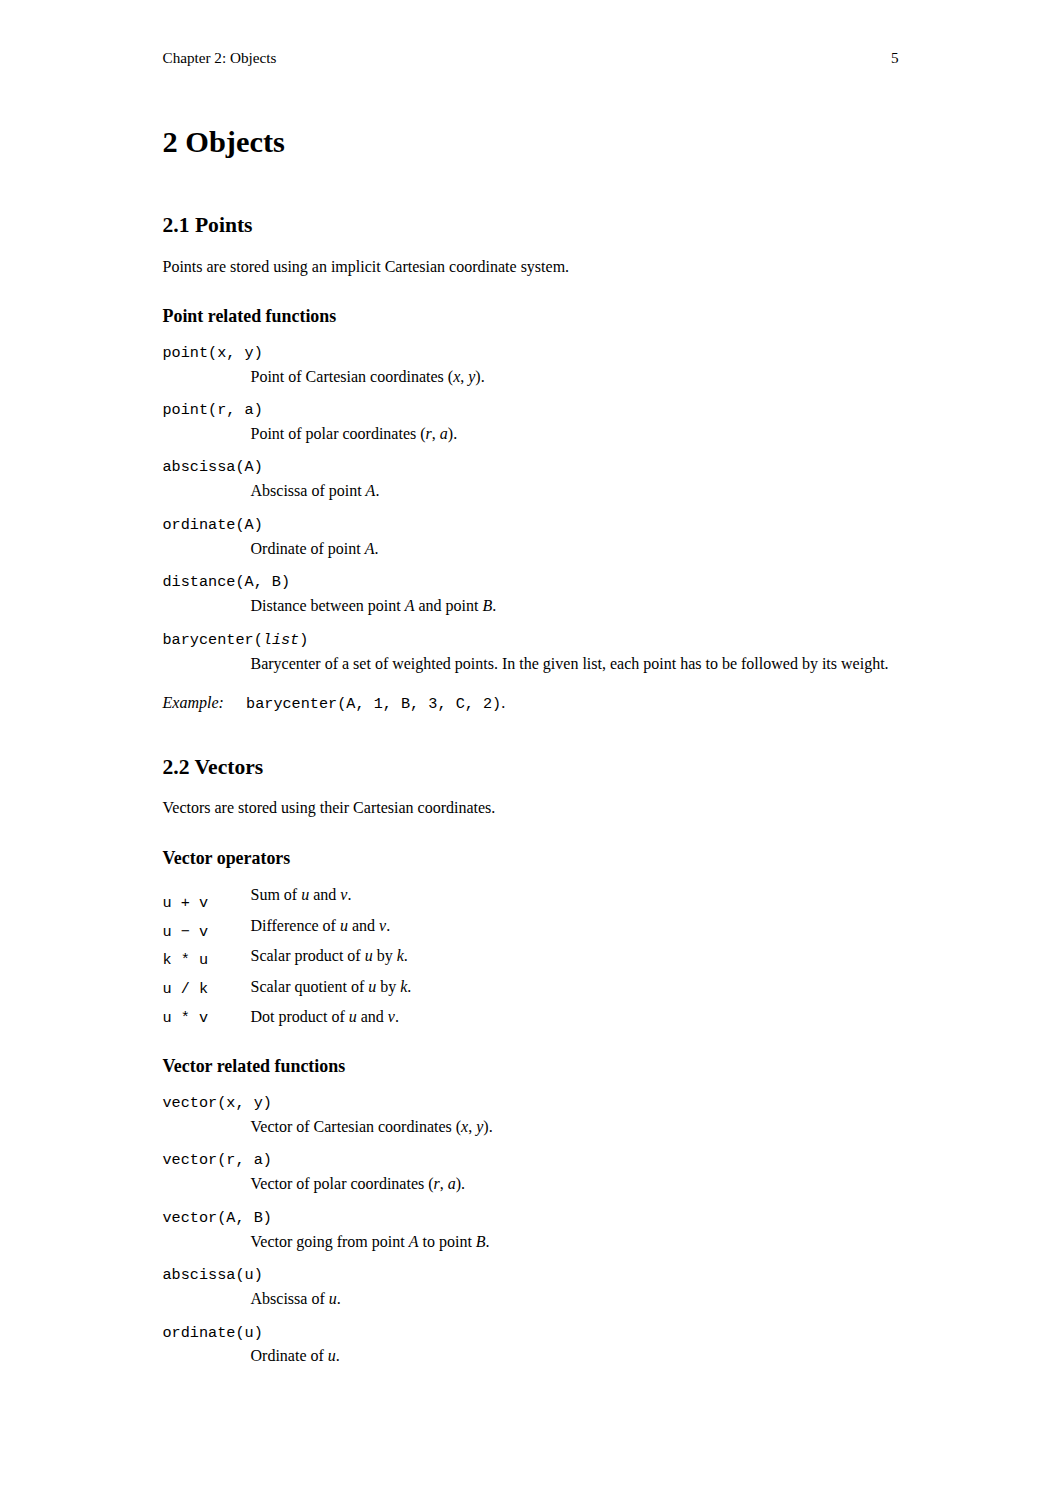Chapter 2: Objects 5
2 Objects
2.1 Points
Points are stored using an implicit Cartesian coordinate system.
Point related functions
point(x, y)
Point of Cartesian coordinates (x, y).
point(r, a)
Point of polar coordinates (r, a).
abscissa(A)
Abscissa of point A.
ordinate(A)
Ordinate of point A.
distance(A, B)
Distance between point A and point B.
barycenter(list)
Barycenter of a set of weighted points. In the given list, each point has to be followed by its weight.
Example: barycenter(A, 1, B, 3, C, 2).
2.2 Vectors
Vectors are stored using their Cartesian coordinates.
Vector operators
u + v
Sum of u and v.
u − v
Difference of u and v.
k * u
Scalar product of u by k.
u / k
Scalar quotient of u by k.
u * v
Dot product of u and v.
Vector related functions
vector(x, y)
Vector of Cartesian coordinates (x, y).
vector(r, a)
Vector of polar coordinates (r, a).
vector(A, B)
Vector going from point A to point B.
abscissa(u)
Abscissa of u.
ordinate(u)
Ordinate of u.